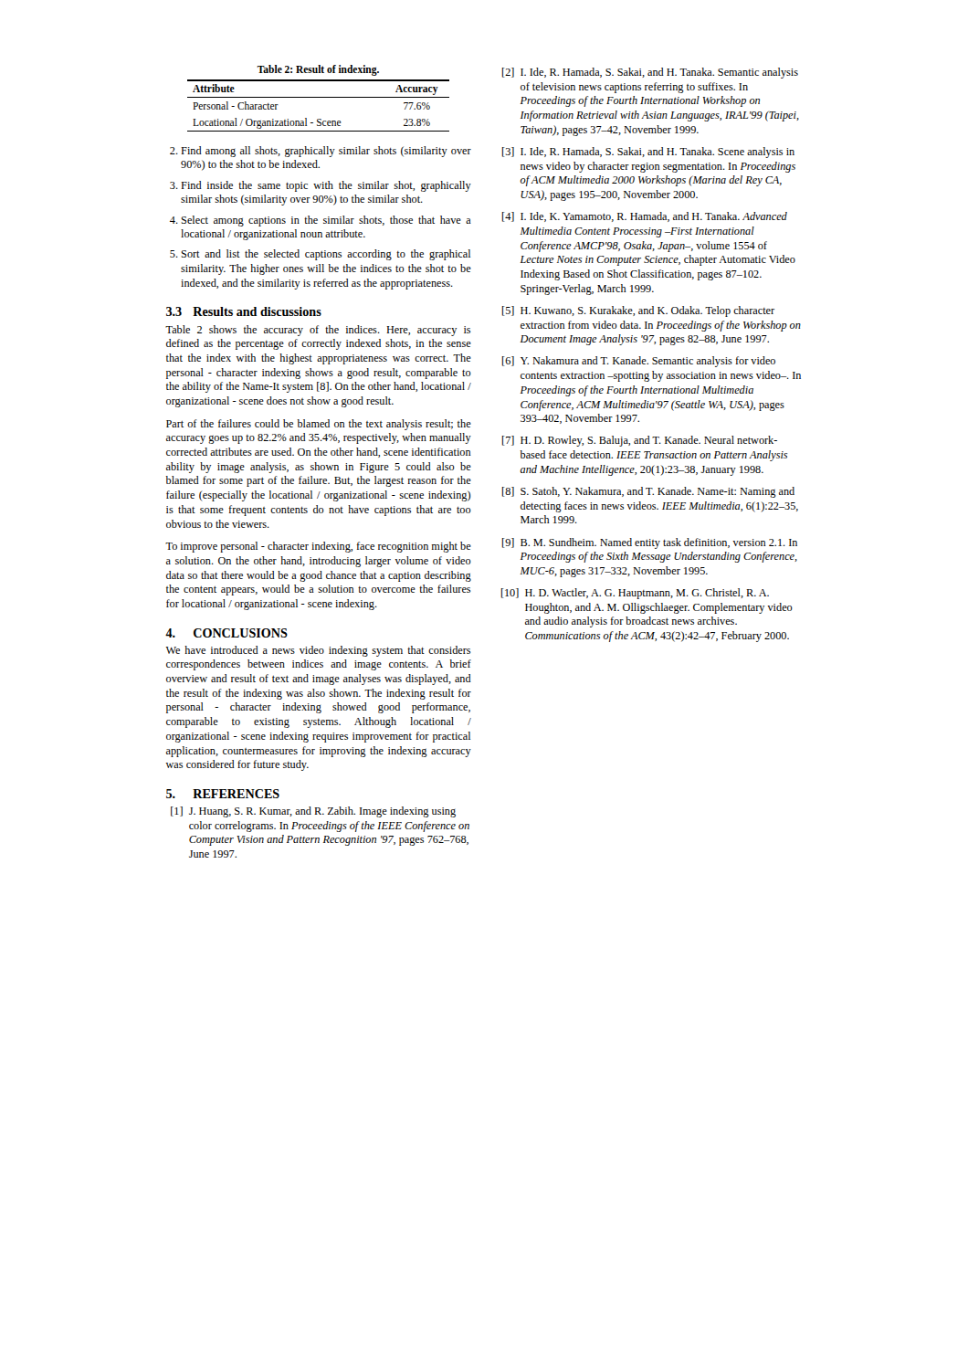Table 2: Result of indexing.
| Attribute | Accuracy |
| --- | --- |
| Personal - Character | 77.6% |
| Locational / Organizational - Scene | 23.8% |
Find among all shots, graphically similar shots (similarity over 90%) to the shot to be indexed.
Find inside the same topic with the similar shot, graphically similar shots (similarity over 90%) to the similar shot.
Select among captions in the similar shots, those that have a locational / organizational noun attribute.
Sort and list the selected captions according to the graphical similarity. The higher ones will be the indices to the shot to be indexed, and the similarity is referred as the appropriateness.
3.3 Results and discussions
Table 2 shows the accuracy of the indices. Here, accuracy is defined as the percentage of correctly indexed shots, in the sense that the index with the highest appropriateness was correct. The personal - character indexing shows a good result, comparable to the ability of the Name-It system [8]. On the other hand, locational / organizational - scene does not show a good result.
Part of the failures could be blamed on the text analysis result; the accuracy goes up to 82.2% and 35.4%, respectively, when manually corrected attributes are used. On the other hand, scene identification ability by image analysis, as shown in Figure 5 could also be blamed for some part of the failure. But, the largest reason for the failure (especially the locational / organizational - scene indexing) is that some frequent contents do not have captions that are too obvious to the viewers.
To improve personal - character indexing, face recognition might be a solution. On the other hand, introducing larger volume of video data so that there would be a good chance that a caption describing the content appears, would be a solution to overcome the failures for locational / organizational - scene indexing.
4. Conclusions
We have introduced a news video indexing system that considers correspondences between indices and image contents. A brief overview and result of text and image analyses was displayed, and the result of the indexing was also shown. The indexing result for personal - character indexing showed good performance, comparable to existing systems. Although locational / organizational - scene indexing requires improvement for practical application, countermeasures for improving the indexing accuracy was considered for future study.
5. References
[1] J. Huang, S. R. Kumar, and R. Zabih. Image indexing using color correlograms. In Proceedings of the IEEE Conference on Computer Vision and Pattern Recognition '97, pages 762–768, June 1997.
[2] I. Ide, R. Hamada, S. Sakai, and H. Tanaka. Semantic analysis of television news captions referring to suffixes. In Proceedings of the Fourth International Workshop on Information Retrieval with Asian Languages, IRAL'99 (Taipei, Taiwan), pages 37–42, November 1999.
[3] I. Ide, R. Hamada, S. Sakai, and H. Tanaka. Scene analysis in news video by character region segmentation. In Proceedings of ACM Multimedia 2000 Workshops (Marina del Rey CA, USA), pages 195–200, November 2000.
[4] I. Ide, K. Yamamoto, R. Hamada, and H. Tanaka. Advanced Multimedia Content Processing –First International Conference AMCP'98, Osaka, Japan–, volume 1554 of Lecture Notes in Computer Science, chapter Automatic Video Indexing Based on Shot Classification, pages 87–102. Springer-Verlag, March 1999.
[5] H. Kuwano, S. Kurakake, and K. Odaka. Telop character extraction from video data. In Proceedings of the Workshop on Document Image Analysis '97, pages 82–88, June 1997.
[6] Y. Nakamura and T. Kanade. Semantic analysis for video contents extraction –spotting by association in news video–. In Proceedings of the Fourth International Multimedia Conference, ACM Multimedia'97 (Seattle WA, USA), pages 393–402, November 1997.
[7] H. D. Rowley, S. Baluja, and T. Kanade. Neural network-based face detection. IEEE Transaction on Pattern Analysis and Machine Intelligence, 20(1):23–38, January 1998.
[8] S. Satoh, Y. Nakamura, and T. Kanade. Name-it: Naming and detecting faces in news videos. IEEE Multimedia, 6(1):22–35, March 1999.
[9] B. M. Sundheim. Named entity task definition, version 2.1. In Proceedings of the Sixth Message Understanding Conference, MUC-6, pages 317–332, November 1995.
[10] H. D. Wactler, A. G. Hauptmann, M. G. Christel, R. A. Houghton, and A. M. Olligschlaeger. Complementary video and audio analysis for broadcast news archives. Communications of the ACM, 43(2):42–47, February 2000.